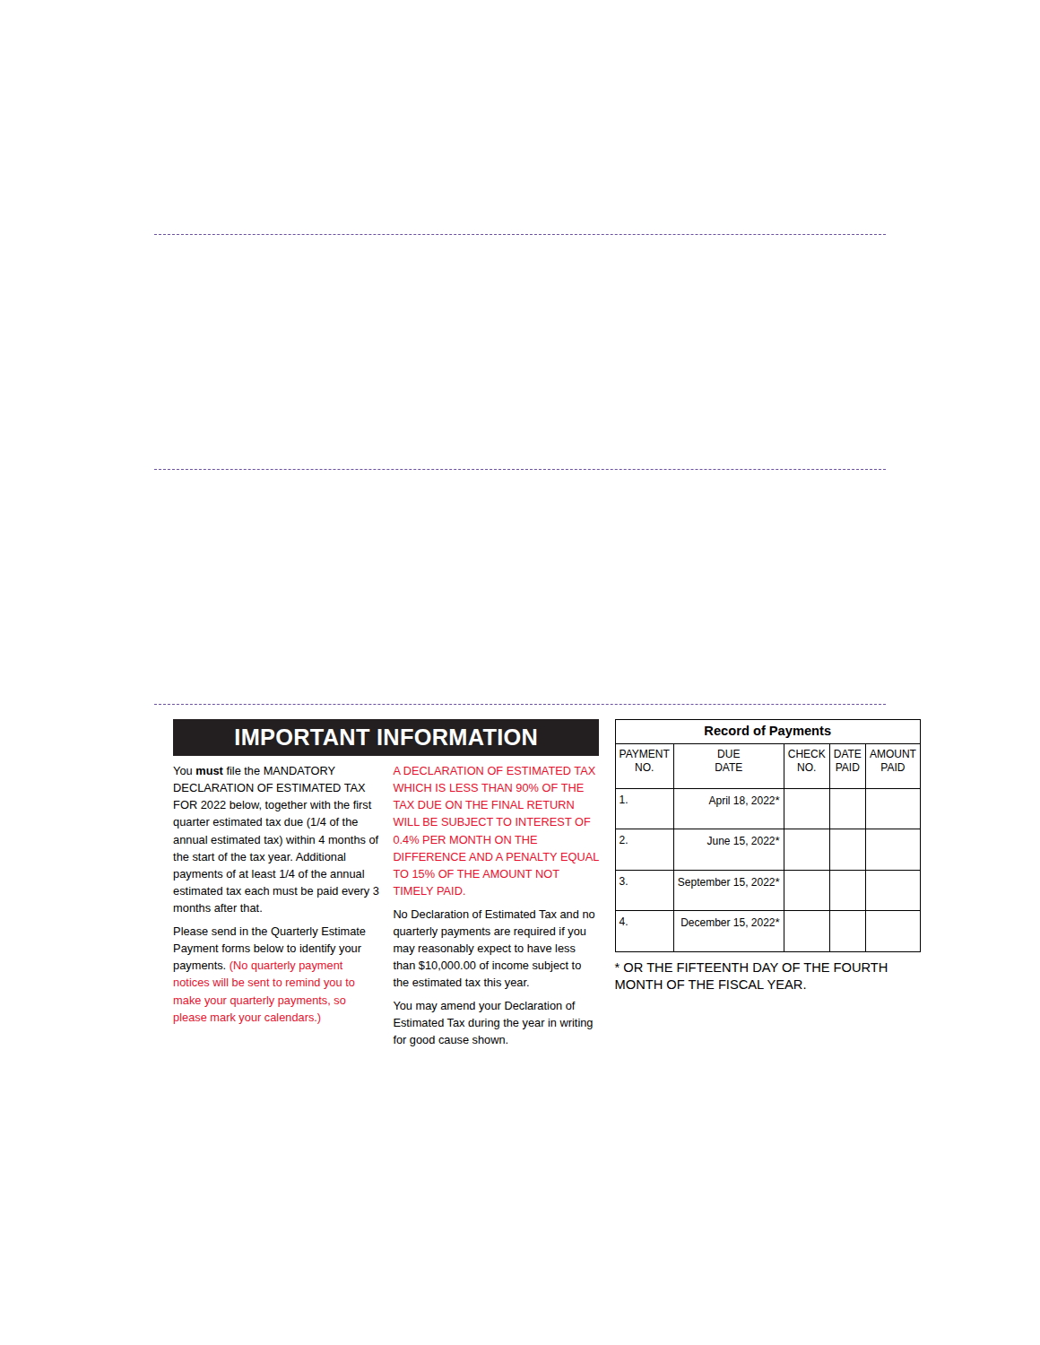IMPORTANT INFORMATION
You must file the MANDATORY DECLARATION OF ESTIMATED TAX FOR 2022 below, together with the first quarter estimated tax due (1/4 of the annual estimated tax) within 4 months of the start of the tax year. Additional payments of at least 1/4 of the annual estimated tax each must be paid every 3 months after that.
Please send in the Quarterly Estimate Payment forms below to identify your payments. (No quarterly payment notices will be sent to remind you to make your quarterly payments, so please mark your calendars.)
A Declaration of Estimated Tax which is less than 90% of the tax due on the final return will be subject to interest of 0.4% per month on the difference and a penalty equal to 15% of the amount not timely paid.
No Declaration of Estimated Tax and no quarterly payments are required if you may reasonably expect to have less than $10,000.00 of income subject to the estimated tax this year.
You may amend your Declaration of Estimated Tax during the year in writing for good cause shown.
Record of Payments
| PAYMENT NO. | DUE DATE | CHECK NO. | DATE PAID | AMOUNT PAID |
| --- | --- | --- | --- | --- |
| 1. | April 18, 2022 * | | | |
| 2. | June 15, 2022 * | | | |
| 3. | September 15, 2022 * | | | |
| 4. | December 15, 2022 * | | | |
* OR THE FIFTEENTH DAY OF THE FOURTH MONTH OF THE FISCAL YEAR.